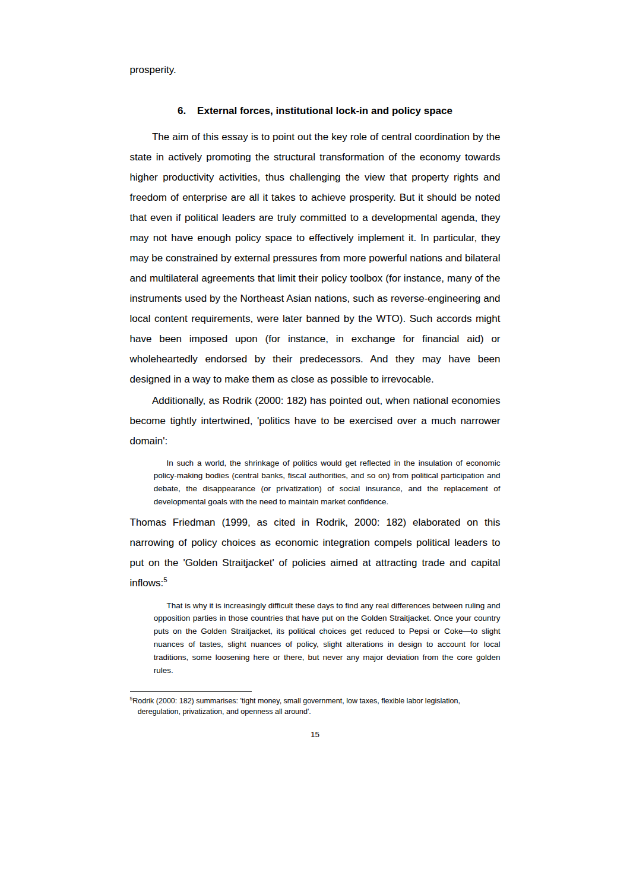prosperity.
6. External forces, institutional lock-in and policy space
The aim of this essay is to point out the key role of central coordination by the state in actively promoting the structural transformation of the economy towards higher productivity activities, thus challenging the view that property rights and freedom of enterprise are all it takes to achieve prosperity. But it should be noted that even if political leaders are truly committed to a developmental agenda, they may not have enough policy space to effectively implement it. In particular, they may be constrained by external pressures from more powerful nations and bilateral and multilateral agreements that limit their policy toolbox (for instance, many of the instruments used by the Northeast Asian nations, such as reverse-engineering and local content requirements, were later banned by the WTO). Such accords might have been imposed upon (for instance, in exchange for financial aid) or wholeheartedly endorsed by their predecessors. And they may have been designed in a way to make them as close as possible to irrevocable.
Additionally, as Rodrik (2000: 182) has pointed out, when national economies become tightly intertwined, 'politics have to be exercised over a much narrower domain':
In such a world, the shrinkage of politics would get reflected in the insulation of economic policy-making bodies (central banks, fiscal authorities, and so on) from political participation and debate, the disappearance (or privatization) of social insurance, and the replacement of developmental goals with the need to maintain market confidence.
Thomas Friedman (1999, as cited in Rodrik, 2000: 182) elaborated on this narrowing of policy choices as economic integration compels political leaders to put on the 'Golden Straitjacket' of policies aimed at attracting trade and capital inflows:5
That is why it is increasingly difficult these days to find any real differences between ruling and opposition parties in those countries that have put on the Golden Straitjacket. Once your country puts on the Golden Straitjacket, its political choices get reduced to Pepsi or Coke—to slight nuances of tastes, slight nuances of policy, slight alterations in design to account for local traditions, some loosening here or there, but never any major deviation from the core golden rules.
5Rodrik (2000: 182) summarises: 'tight money, small government, low taxes, flexible labor legislation, deregulation, privatization, and openness all around'.
15